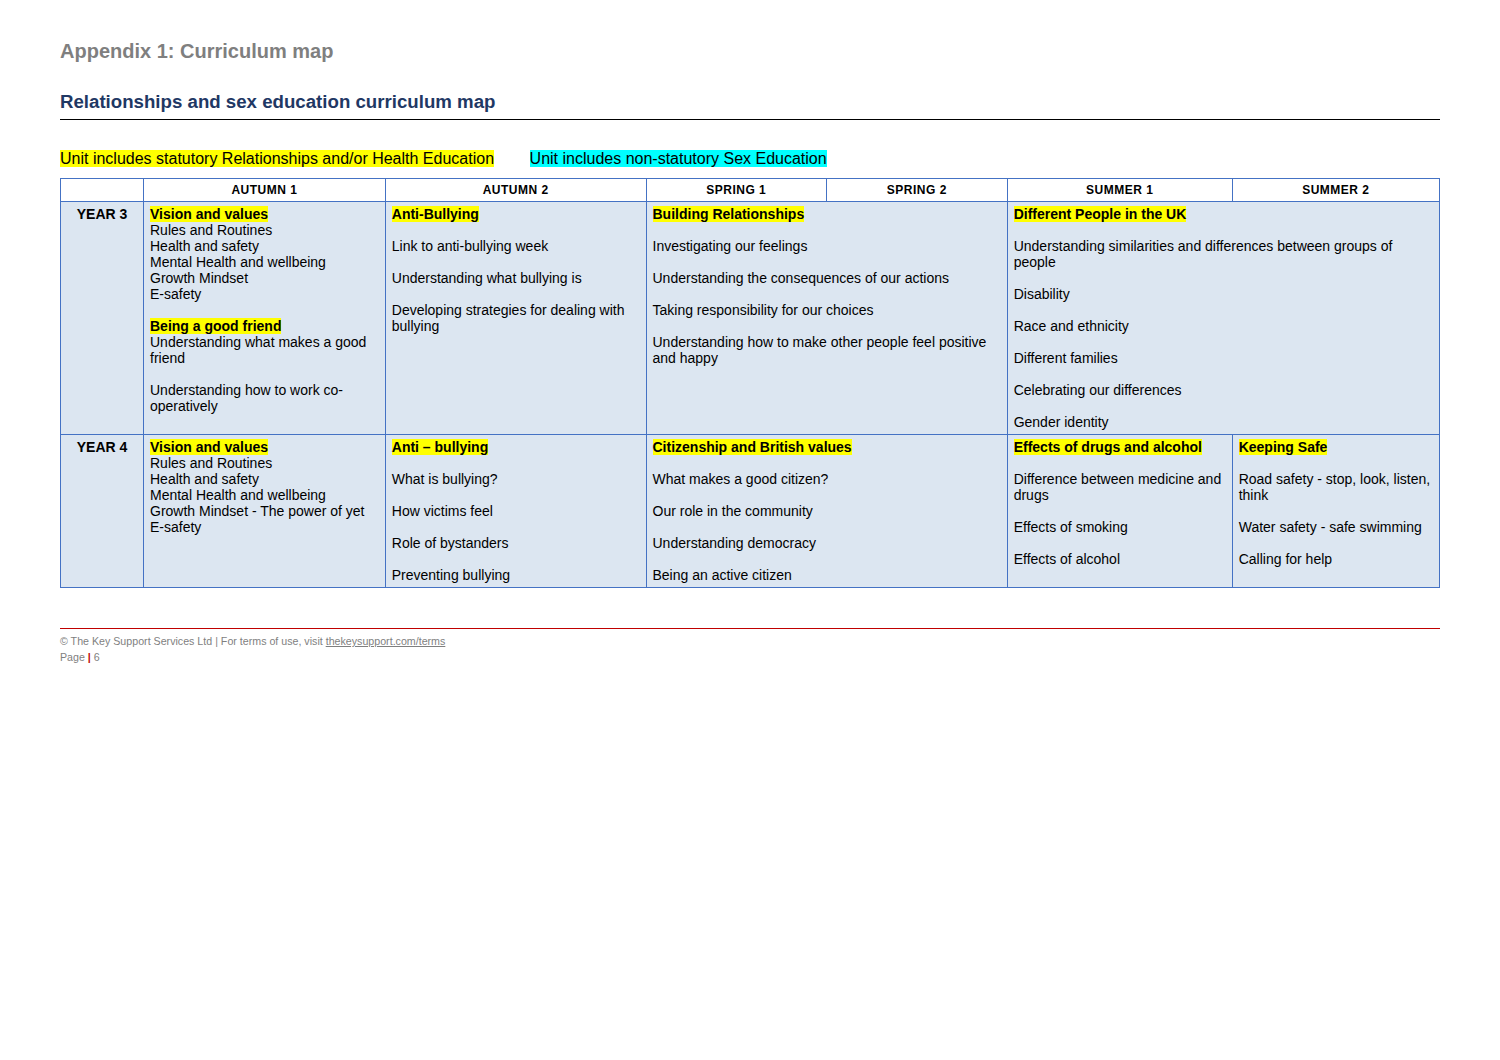Appendix 1: Curriculum map
Relationships and sex education curriculum map
Unit includes statutory Relationships and/or Health Education Unit includes non-statutory Sex Education
| | AUTUMN 1 | AUTUMN 2 | SPRING 1 | SPRING 2 | SUMMER 1 | SUMMER 2 |
| --- | --- | --- | --- | --- | --- | --- |
| YEAR 3 | Vision and values Rules and Routines Health and safety Mental Health and wellbeing Growth Mindset E-safety Being a good friend Understanding what makes a good friend Understanding how to work co-operatively | Anti-Bullying Link to anti-bullying week Understanding what bullying is Developing strategies for dealing with bullying | Building Relationships Investigating our feelings Understanding the consequences of our actions Taking responsibility for our choices Understanding how to make other people feel positive and happy | Different People in the UK Understanding similarities and differences between groups of people Disability Race and ethnicity Different families Celebrating our differences Gender identity |
| YEAR 4 | Vision and values Rules and Routines Health and safety Mental Health and wellbeing Growth Mindset - The power of yet E-safety | Anti – bullying What is bullying? How victims feel Role of bystanders Preventing bullying | Citizenship and British values What makes a good citizen? Our role in the community Understanding democracy Being an active citizen | Effects of drugs and alcohol Difference between medicine and drugs Effects of smoking Effects of alcohol | Keeping Safe Road safety - stop, look, listen, think Water safety - safe swimming Calling for help |
© The Key Support Services Ltd | For terms of use, visit thekeysupport.com/terms
Page | 6